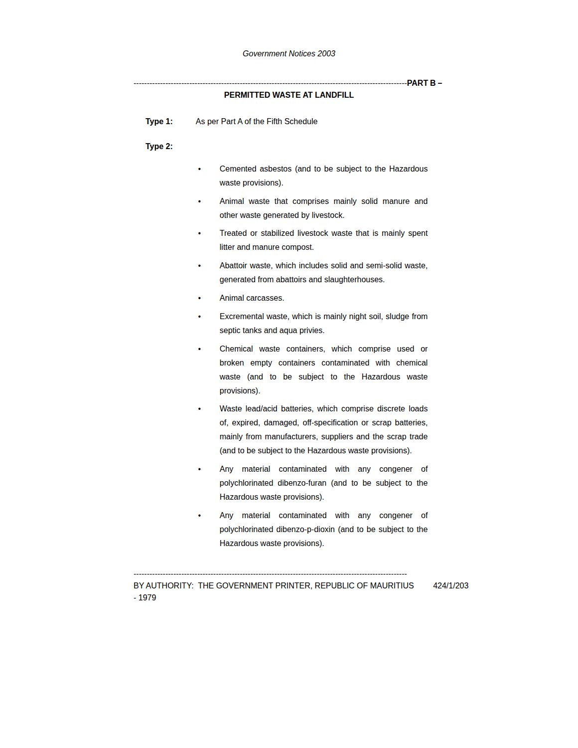Government Notices 2003
-------------------------------------------------------------------------------------------------------PART B –
PERMITTED WASTE AT LANDFILL
Type 1:
As per Part A of the Fifth Schedule
Type 2:
Cemented asbestos (and to be subject to the Hazardous waste provisions).
Animal waste that comprises mainly solid manure and other waste generated by livestock.
Treated or stabilized livestock waste that is mainly spent litter and manure compost.
Abattoir waste, which includes solid and semi-solid waste, generated from abattoirs and slaughterhouses.
Animal carcasses.
Excremental waste, which is mainly night soil, sludge from septic tanks and aqua privies.
Chemical waste containers, which comprise used or broken empty containers contaminated with chemical waste (and to be subject to the Hazardous waste provisions).
Waste lead/acid batteries, which comprise discrete loads of, expired, damaged, off-specification or scrap batteries, mainly from manufacturers, suppliers and the scrap trade (and to be subject to the Hazardous waste provisions).
Any material contaminated with any congener of polychlorinated dibenzo-furan (and to be subject to the Hazardous waste provisions).
Any material contaminated with any congener of polychlorinated dibenzo-p-dioxin (and to be subject to the Hazardous waste provisions).
-------------------------------------------------------------------------------------------------------
BY AUTHORITY: THE GOVERNMENT PRINTER, REPUBLIC OF MAURITIUS 424/1/203
- 1979